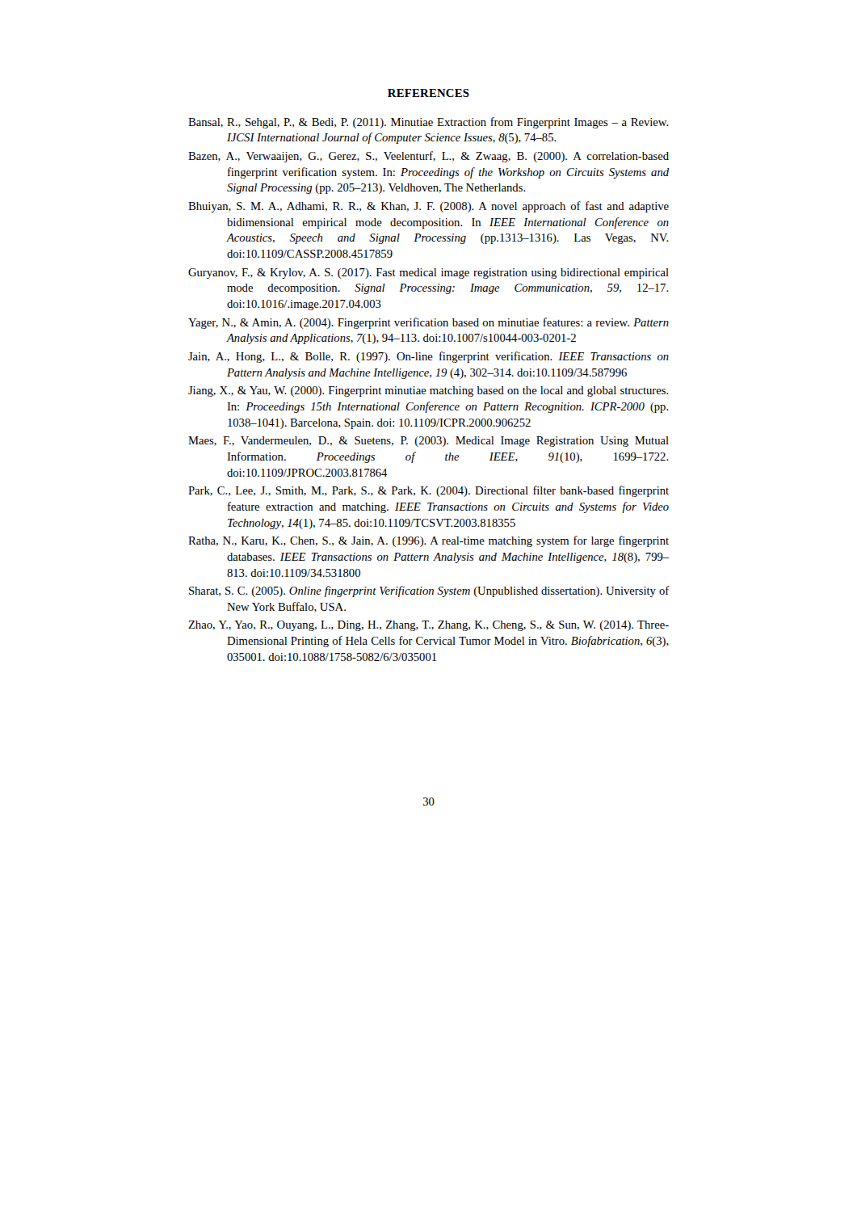REFERENCES
Bansal, R., Sehgal, P., & Bedi, P. (2011). Minutiae Extraction from Fingerprint Images – a Review. IJCSI International Journal of Computer Science Issues, 8(5), 74–85.
Bazen, A., Verwaaijen, G., Gerez, S., Veelenturf, L., & Zwaag, B. (2000). A correlation-based fingerprint verification system. In: Proceedings of the Workshop on Circuits Systems and Signal Processing (pp. 205–213). Veldhoven, The Netherlands.
Bhuiyan, S. M. A., Adhami, R. R., & Khan, J. F. (2008). A novel approach of fast and adaptive bidimensional empirical mode decomposition. In IEEE International Conference on Acoustics, Speech and Signal Processing (pp.1313–1316). Las Vegas, NV. doi:10.1109/CASSP.2008.4517859
Guryanov, F., & Krylov, A. S. (2017). Fast medical image registration using bidirectional empirical mode decomposition. Signal Processing: Image Communication, 59, 12–17. doi:10.1016/.image.2017.04.003
Yager, N., & Amin, A. (2004). Fingerprint verification based on minutiae features: a review. Pattern Analysis and Applications, 7(1), 94–113. doi:10.1007/s10044-003-0201-2
Jain, A., Hong, L., & Bolle, R. (1997). On-line fingerprint verification. IEEE Transactions on Pattern Analysis and Machine Intelligence, 19 (4), 302–314. doi:10.1109/34.587996
Jiang, X., & Yau, W. (2000). Fingerprint minutiae matching based on the local and global structures. In: Proceedings 15th International Conference on Pattern Recognition. ICPR-2000 (pp. 1038–1041). Barcelona, Spain. doi: 10.1109/ICPR.2000.906252
Maes, F., Vandermeulen, D., & Suetens, P. (2003). Medical Image Registration Using Mutual Information. Proceedings of the IEEE, 91(10), 1699–1722. doi:10.1109/JPROC.2003.817864
Park, C., Lee, J., Smith, M., Park, S., & Park, K. (2004). Directional filter bank-based fingerprint feature extraction and matching. IEEE Transactions on Circuits and Systems for Video Technology, 14(1), 74–85. doi:10.1109/TCSVT.2003.818355
Ratha, N., Karu, K., Chen, S., & Jain, A. (1996). A real-time matching system for large fingerprint databases. IEEE Transactions on Pattern Analysis and Machine Intelligence, 18(8), 799–813. doi:10.1109/34.531800
Sharat, S. C. (2005). Online fingerprint Verification System (Unpublished dissertation). University of New York Buffalo, USA.
Zhao, Y., Yao, R., Ouyang, L., Ding, H., Zhang, T., Zhang, K., Cheng, S., & Sun, W. (2014). Three-Dimensional Printing of Hela Cells for Cervical Tumor Model in Vitro. Biofabrication, 6(3), 035001. doi:10.1088/1758-5082/6/3/035001
30